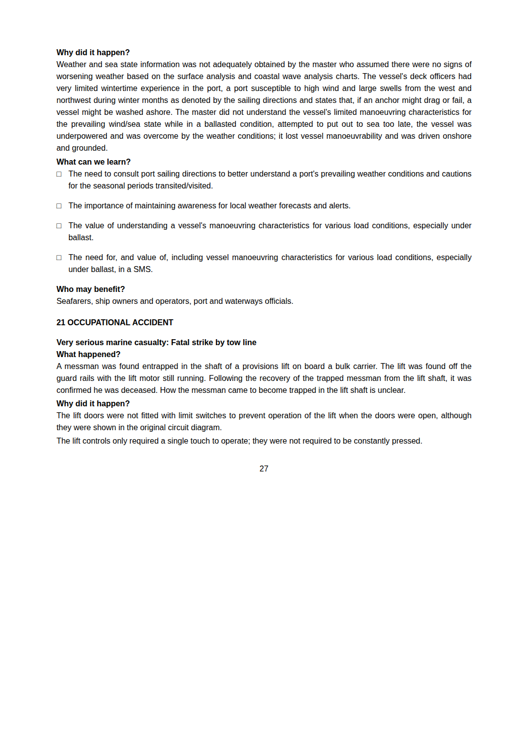Why did it happen?
Weather and sea state information was not adequately obtained by the master who assumed there were no signs of worsening weather based on the surface analysis and coastal wave analysis charts. The vessel's deck officers had very limited wintertime experience in the port, a port susceptible to high wind and large swells from the west and northwest during winter months as denoted by the sailing directions and states that, if an anchor might drag or fail, a vessel might be washed ashore. The master did not understand the vessel's limited manoeuvring characteristics for the prevailing wind/sea state while in a ballasted condition, attempted to put out to sea too late, the vessel was underpowered and was overcome by the weather conditions; it lost vessel manoeuvrability and was driven onshore and grounded.
What can we learn?
The need to consult port sailing directions to better understand a port's prevailing weather conditions and cautions for the seasonal periods transited/visited.
The importance of maintaining awareness for local weather forecasts and alerts.
The value of understanding a vessel's manoeuvring characteristics for various load conditions, especially under ballast.
The need for, and value of, including vessel manoeuvring characteristics for various load conditions, especially under ballast, in a SMS.
Who may benefit?
Seafarers, ship owners and operators, port and waterways officials.
21 OCCUPATIONAL ACCIDENT
Very serious marine casualty: Fatal strike by tow line
What happened?
A messman was found entrapped in the shaft of a provisions lift on board a bulk carrier. The lift was found off the guard rails with the lift motor still running. Following the recovery of the trapped messman from the lift shaft, it was confirmed he was deceased. How the messman came to become trapped in the lift shaft is unclear.
Why did it happen?
The lift doors were not fitted with limit switches to prevent operation of the lift when the doors were open, although they were shown in the original circuit diagram.
The lift controls only required a single touch to operate; they were not required to be constantly pressed.
27